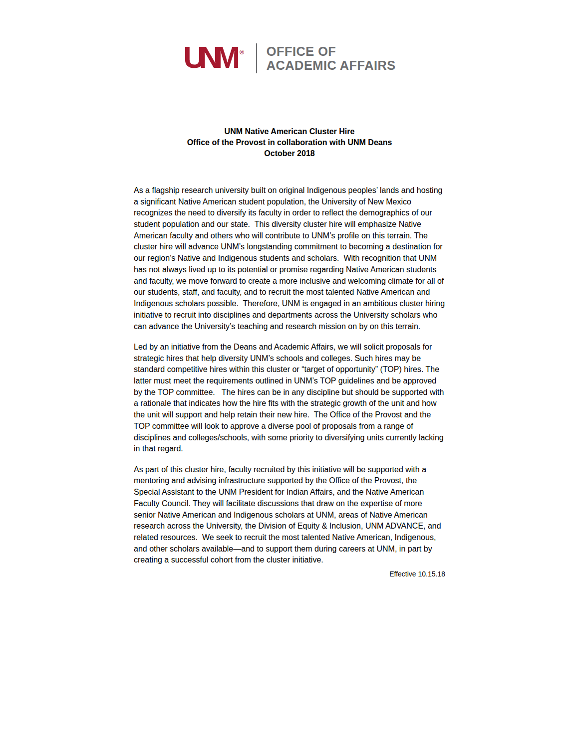UNM® OFFICE OF
ACADEMIC AFFAIRS
UNM Native American Cluster Hire Office of the Provost in collaboration with UNM Deans October 2018
As a flagship research university built on original Indigenous peoples’ lands and hosting a significant Native American student population, the University of New Mexico recognizes the need to diversify its faculty in order to reflect the demographics of our student population and our state. This diversity cluster hire will emphasize Native American faculty and others who will contribute to UNM’s profile on this terrain. The cluster hire will advance UNM’s longstanding commitment to becoming a destination for our region’s Native and Indigenous students and scholars. With recognition that UNM has not always lived up to its potential or promise regarding Native American students and faculty, we move forward to create a more inclusive and welcoming climate for all of our students, staff, and faculty, and to recruit the most talented Native American and Indigenous scholars possible. Therefore, UNM is engaged in an ambitious cluster hiring initiative to recruit into disciplines and departments across the University scholars who can advance the University’s teaching and research mission on by on this terrain.
Led by an initiative from the Deans and Academic Affairs, we will solicit proposals for strategic hires that help diversity UNM’s schools and colleges. Such hires may be standard competitive hires within this cluster or “target of opportunity” (TOP) hires. The latter must meet the requirements outlined in UNM’s TOP guidelines and be approved by the TOP committee. The hires can be in any discipline but should be supported with a rationale that indicates how the hire fits with the strategic growth of the unit and how the unit will support and help retain their new hire. The Office of the Provost and the TOP committee will look to approve a diverse pool of proposals from a range of disciplines and colleges/schools, with some priority to diversifying units currently lacking in that regard.
As part of this cluster hire, faculty recruited by this initiative will be supported with a mentoring and advising infrastructure supported by the Office of the Provost, the Special Assistant to the UNM President for Indian Affairs, and the Native American Faculty Council. They will facilitate discussions that draw on the expertise of more senior Native American and Indigenous scholars at UNM, areas of Native American research across the University, the Division of Equity & Inclusion, UNM ADVANCE, and related resources. We seek to recruit the most talented Native American, Indigenous, and other scholars available—and to support them during careers at UNM, in part by creating a successful cohort from the cluster initiative.
Effective 10.15.18